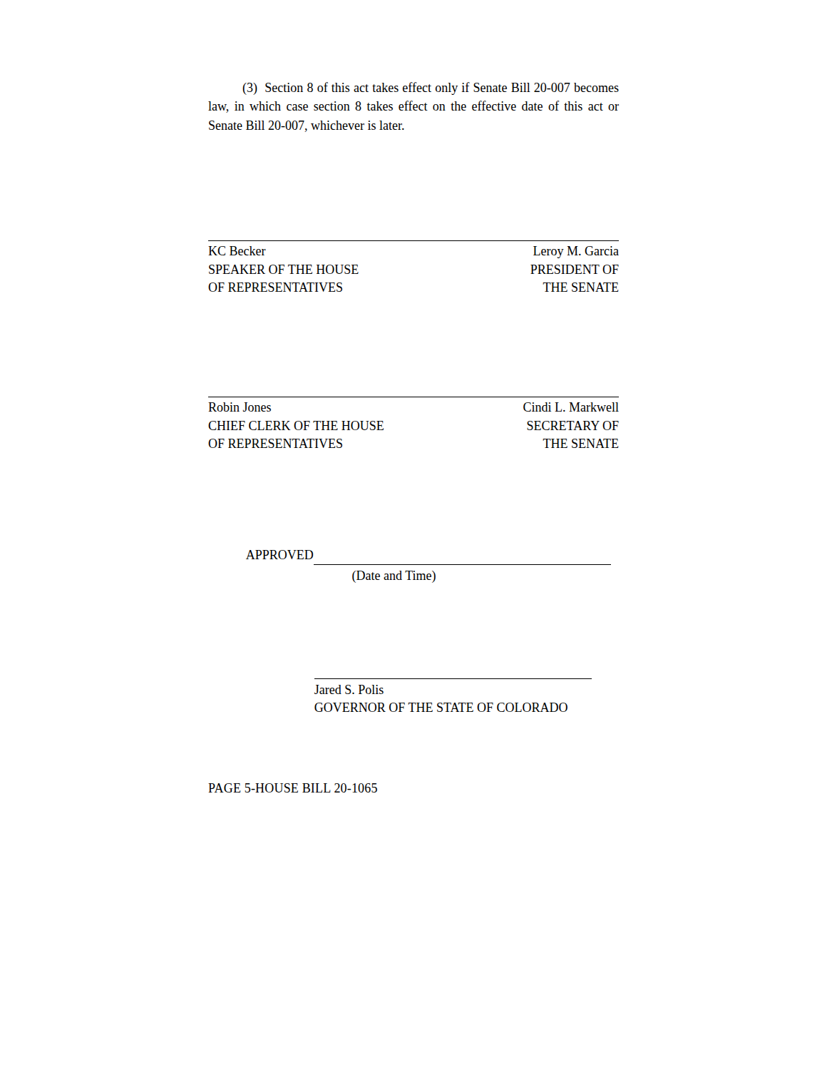(3) Section 8 of this act takes effect only if Senate Bill 20-007 becomes law, in which case section 8 takes effect on the effective date of this act or Senate Bill 20-007, whichever is later.
| KC Becker SPEAKER OF THE HOUSE OF REPRESENTATIVES | Leroy M. Garcia PRESIDENT OF THE SENATE |
| Robin Jones CHIEF CLERK OF THE HOUSE OF REPRESENTATIVES | Cindi L. Markwell SECRETARY OF THE SENATE |
APPROVED
(Date and Time)
Jared S. Polis
GOVERNOR OF THE STATE OF COLORADO
PAGE 5-HOUSE BILL 20-1065